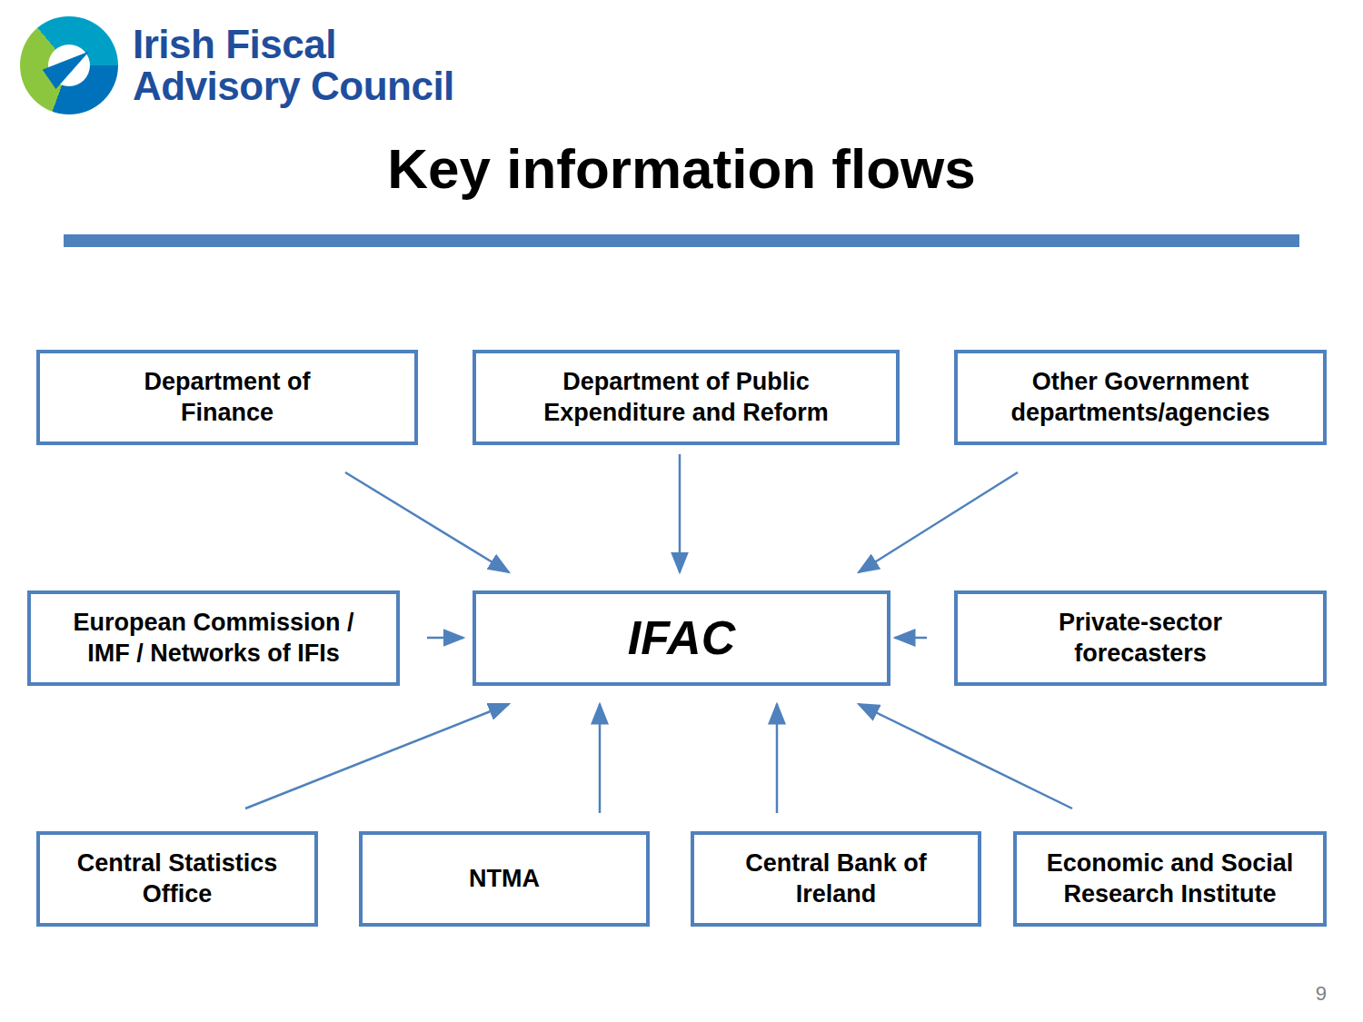Irish Fiscal
Advisory Council
Key information flows
Department of
Finance
Department of Public
Expenditure and Reform
Other Government
departments/agencies
European Commission /
IMF / Networks of IFIs
IFAC
Private-sector
forecasters
Central Statistics
Office
NTMA
Central Bank of
Ireland
Economic and Social
Research Institute
9